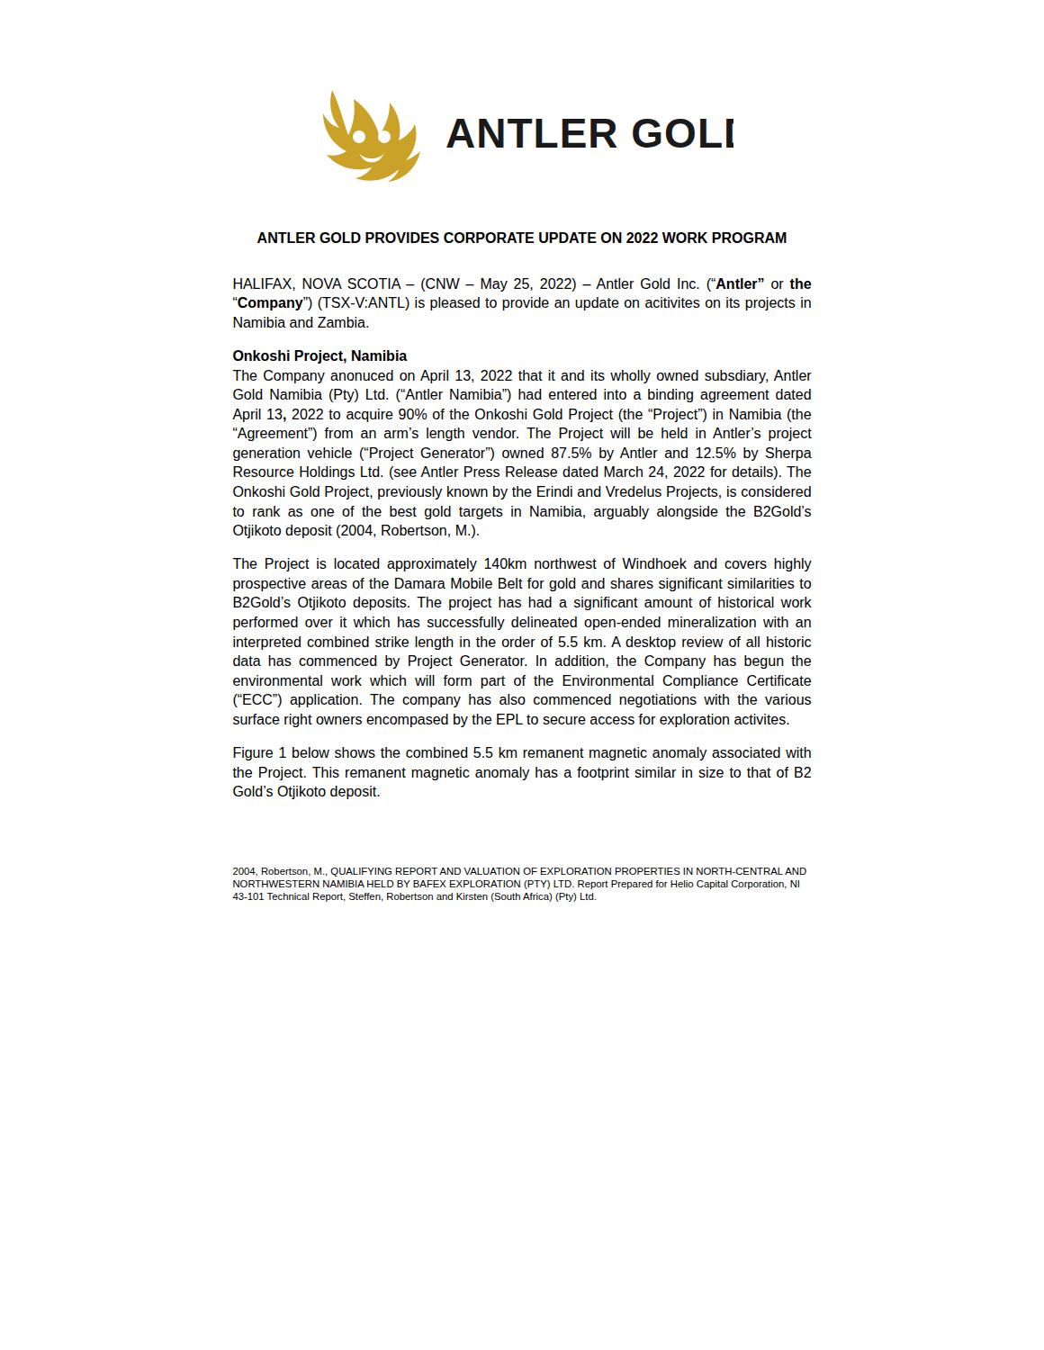ANTLER GOLD
ANTLER GOLD PROVIDES CORPORATE UPDATE ON 2022 WORK PROGRAM
HALIFAX, NOVA SCOTIA – (CNW – May 25, 2022) – Antler Gold Inc. (“Antler” or the “Company”) (TSX-V:ANTL) is pleased to provide an update on acitivites on its projects in Namibia and Zambia.
Onkoshi Project, Namibia
The Company anonuced on April 13, 2022 that it and its wholly owned subsdiary, Antler Gold Namibia (Pty) Ltd. (“Antler Namibia”) had entered into a binding agreement dated April 13, 2022 to acquire 90% of the Onkoshi Gold Project (the “Project”) in Namibia (the “Agreement”) from an arm’s length vendor. The Project will be held in Antler’s project generation vehicle (“Project Generator”) owned 87.5% by Antler and 12.5% by Sherpa Resource Holdings Ltd. (see Antler Press Release dated March 24, 2022 for details). The Onkoshi Gold Project, previously known by the Erindi and Vredelus Projects, is considered to rank as one of the best gold targets in Namibia, arguably alongside the B2Gold’s Otjikoto deposit (2004, Robertson, M.).
The Project is located approximately 140km northwest of Windhoek and covers highly prospective areas of the Damara Mobile Belt for gold and shares significant similarities to B2Gold’s Otjikoto deposits. The project has had a significant amount of historical work performed over it which has successfully delineated open-ended mineralization with an interpreted combined strike length in the order of 5.5 km. A desktop review of all historic data has commenced by Project Generator. In addition, the Company has begun the environmental work which will form part of the Environmental Compliance Certificate (“ECC”) application. The company has also commenced negotiations with the various surface right owners encompased by the EPL to secure access for exploration activites.
Figure 1 below shows the combined 5.5 km remanent magnetic anomaly associated with the Project. This remanent magnetic anomaly has a footprint similar in size to that of B2 Gold’s Otjikoto deposit.
2004, Robertson, M., QUALIFYING REPORT AND VALUATION OF EXPLORATION PROPERTIES IN NORTH-CENTRAL AND NORTHWESTERN NAMIBIA HELD BY BAFEX EXPLORATION (PTY) LTD. Report Prepared for Helio Capital Corporation, NI 43-101 Technical Report, Steffen, Robertson and Kirsten (South Africa) (Pty) Ltd.